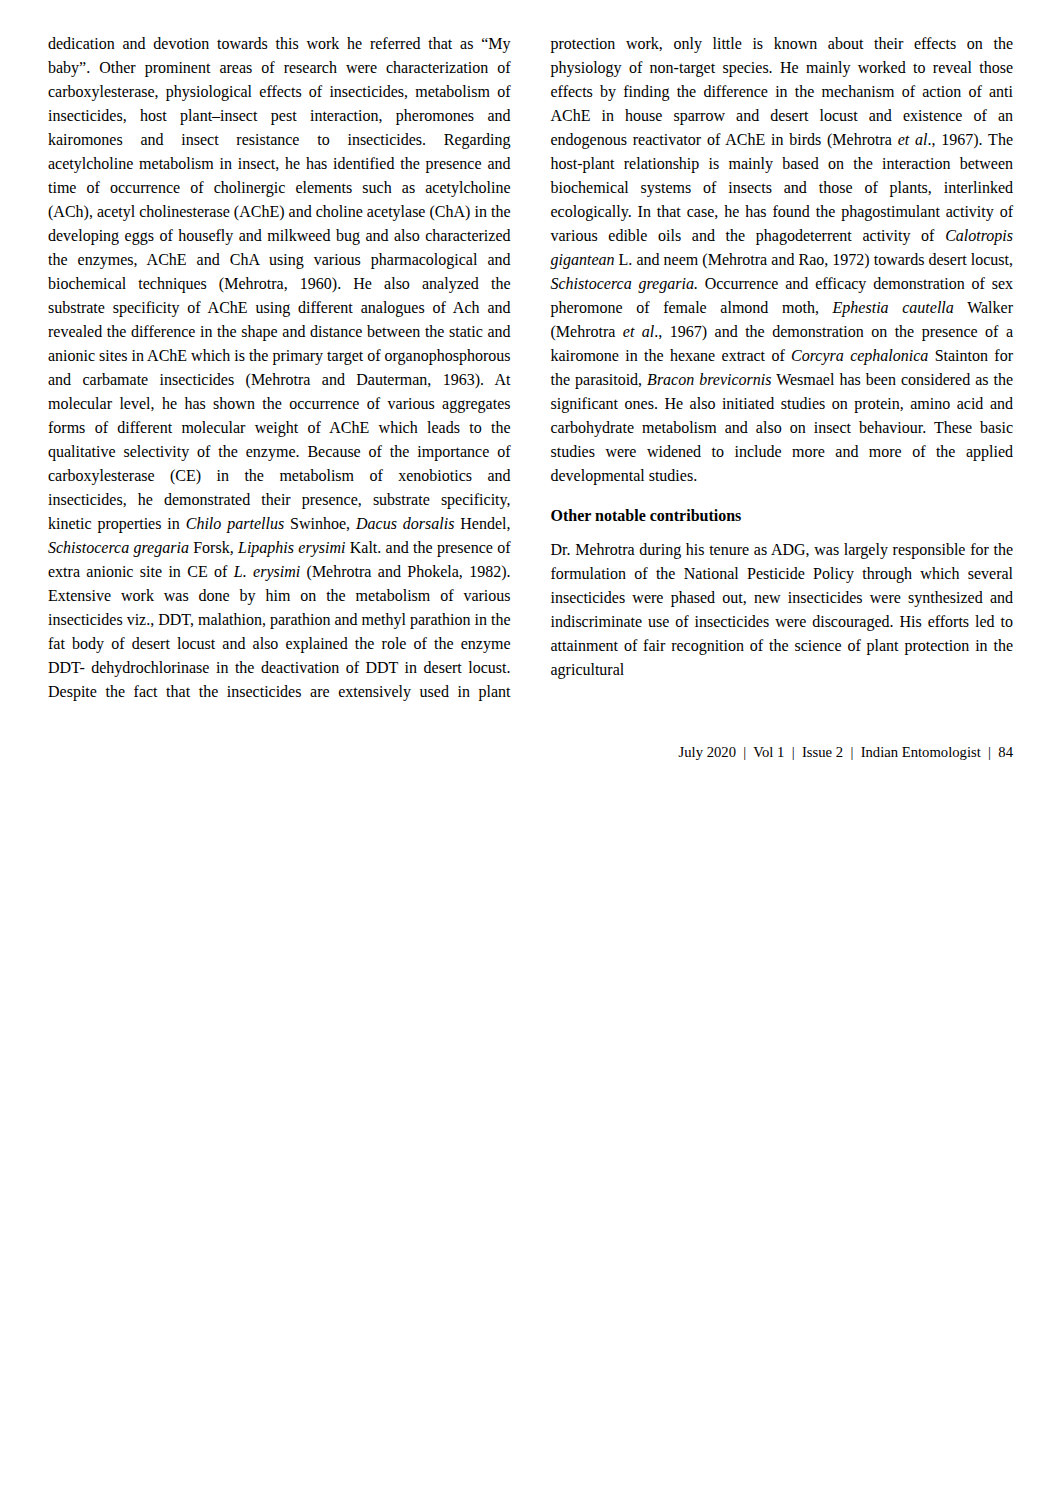dedication and devotion towards this work he referred that as “My baby”. Other prominent areas of research were characterization of carboxylesterase, physiological effects of insecticides, metabolism of insecticides, host plant–insect pest interaction, pheromones and kairomones and insect resistance to insecticides. Regarding acetylcholine metabolism in insect, he has identified the presence and time of occurrence of cholinergic elements such as acetylcholine (ACh), acetyl cholinesterase (AChE) and choline acetylase (ChA) in the developing eggs of housefly and milkweed bug and also characterized the enzymes, AChE and ChA using various pharmacological and biochemical techniques (Mehrotra, 1960). He also analyzed the substrate specificity of AChE using different analogues of Ach and revealed the difference in the shape and distance between the static and anionic sites in AChE which is the primary target of organophosphorous and carbamate insecticides (Mehrotra and Dauterman, 1963). At molecular level, he has shown the occurrence of various aggregates forms of different molecular weight of AChE which leads to the qualitative selectivity of the enzyme. Because of the importance of carboxylesterase (CE) in the metabolism of xenobiotics and insecticides, he demonstrated their presence, substrate specificity, kinetic properties in Chilo partellus Swinhoe, Dacus dorsalis Hendel, Schistocerca gregaria Forsk, Lipaphis erysimi Kalt. and the presence of extra anionic site in CE of L. erysimi (Mehrotra and Phokela, 1982). Extensive work was done by him on the metabolism of various insecticides viz., DDT, malathion, parathion and methyl parathion in the fat body of desert locust and also explained the role of the enzyme DDT- dehydrochlorinase in the deactivation of DDT in desert locust. Despite the fact that the insecticides are extensively used in plant protection work, only little is known about their effects on the physiology of non-target species. He mainly worked to reveal those effects by finding the difference in the mechanism of action of anti AChE in house sparrow and desert locust and existence of an endogenous reactivator of AChE in birds (Mehrotra et al., 1967). The host-plant relationship is mainly based on the interaction between biochemical systems of insects and those of plants, interlinked ecologically. In that case, he has found the phagostimulant activity of various edible oils and the phagodeterrent activity of Calotropis gigantean L. and neem (Mehrotra and Rao, 1972) towards desert locust, Schistocerca gregaria. Occurrence and efficacy demonstration of sex pheromone of female almond moth, Ephestia cautella Walker (Mehrotra et al., 1967) and the demonstration on the presence of a kairomone in the hexane extract of Corcyra cephalonica Stainton for the parasitoid, Bracon brevicornis Wesmael has been considered as the significant ones. He also initiated studies on protein, amino acid and carbohydrate metabolism and also on insect behaviour. These basic studies were widened to include more and more of the applied developmental studies.
Other notable contributions
Dr. Mehrotra during his tenure as ADG, was largely responsible for the formulation of the National Pesticide Policy through which several insecticides were phased out, new insecticides were synthesized and indiscriminate use of insecticides were discouraged. His efforts led to attainment of fair recognition of the science of plant protection in the agricultural
July 2020 | Vol 1 | Issue 2 | Indian Entomologist | 84